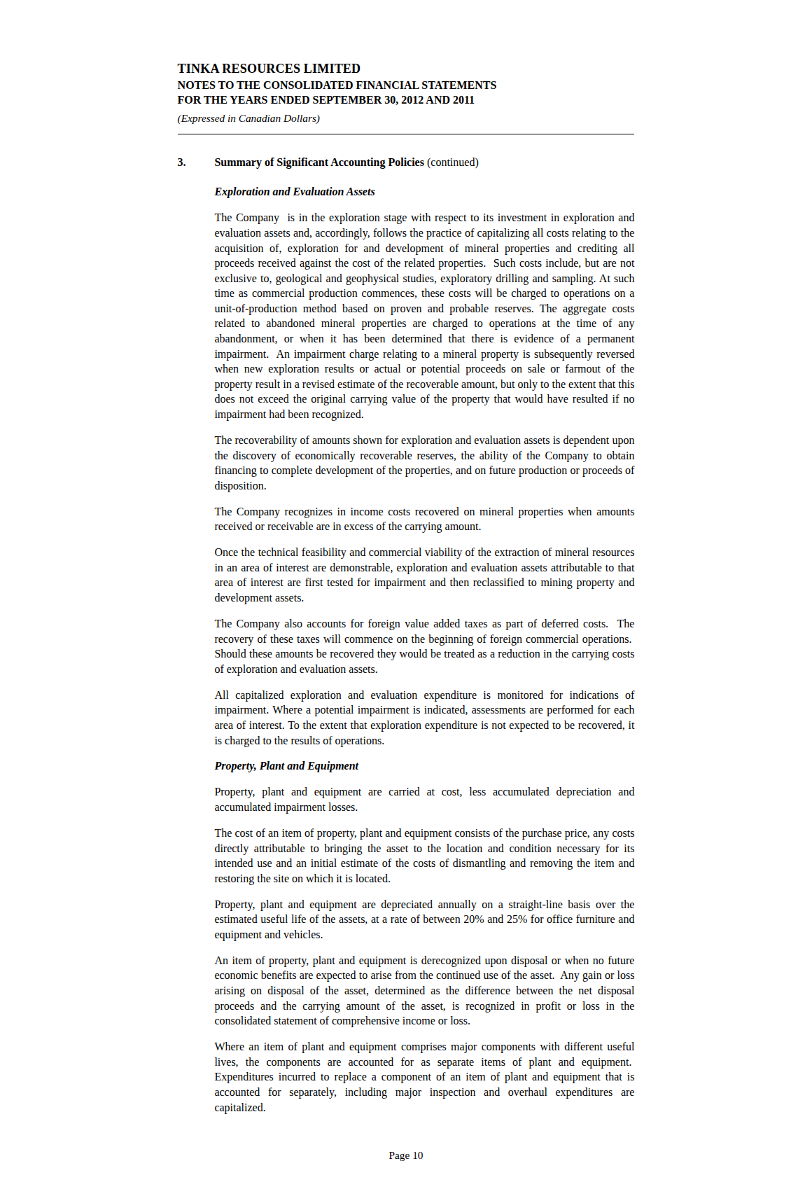TINKA RESOURCES LIMITED
NOTES TO THE CONSOLIDATED FINANCIAL STATEMENTS
FOR THE YEARS ENDED SEPTEMBER 30, 2012 AND 2011
(Expressed in Canadian Dollars)
3.
Summary of Significant Accounting Policies (continued)
Exploration and Evaluation Assets
The Company is in the exploration stage with respect to its investment in exploration and evaluation assets and, accordingly, follows the practice of capitalizing all costs relating to the acquisition of, exploration for and development of mineral properties and crediting all proceeds received against the cost of the related properties. Such costs include, but are not exclusive to, geological and geophysical studies, exploratory drilling and sampling. At such time as commercial production commences, these costs will be charged to operations on a unit-of-production method based on proven and probable reserves. The aggregate costs related to abandoned mineral properties are charged to operations at the time of any abandonment, or when it has been determined that there is evidence of a permanent impairment. An impairment charge relating to a mineral property is subsequently reversed when new exploration results or actual or potential proceeds on sale or farmout of the property result in a revised estimate of the recoverable amount, but only to the extent that this does not exceed the original carrying value of the property that would have resulted if no impairment had been recognized.
The recoverability of amounts shown for exploration and evaluation assets is dependent upon the discovery of economically recoverable reserves, the ability of the Company to obtain financing to complete development of the properties, and on future production or proceeds of disposition.
The Company recognizes in income costs recovered on mineral properties when amounts received or receivable are in excess of the carrying amount.
Once the technical feasibility and commercial viability of the extraction of mineral resources in an area of interest are demonstrable, exploration and evaluation assets attributable to that area of interest are first tested for impairment and then reclassified to mining property and development assets.
The Company also accounts for foreign value added taxes as part of deferred costs. The recovery of these taxes will commence on the beginning of foreign commercial operations. Should these amounts be recovered they would be treated as a reduction in the carrying costs of exploration and evaluation assets.
All capitalized exploration and evaluation expenditure is monitored for indications of impairment. Where a potential impairment is indicated, assessments are performed for each area of interest. To the extent that exploration expenditure is not expected to be recovered, it is charged to the results of operations.
Property, Plant and Equipment
Property, plant and equipment are carried at cost, less accumulated depreciation and accumulated impairment losses.
The cost of an item of property, plant and equipment consists of the purchase price, any costs directly attributable to bringing the asset to the location and condition necessary for its intended use and an initial estimate of the costs of dismantling and removing the item and restoring the site on which it is located.
Property, plant and equipment are depreciated annually on a straight-line basis over the estimated useful life of the assets, at a rate of between 20% and 25% for office furniture and equipment and vehicles.
An item of property, plant and equipment is derecognized upon disposal or when no future economic benefits are expected to arise from the continued use of the asset. Any gain or loss arising on disposal of the asset, determined as the difference between the net disposal proceeds and the carrying amount of the asset, is recognized in profit or loss in the consolidated statement of comprehensive income or loss.
Where an item of plant and equipment comprises major components with different useful lives, the components are accounted for as separate items of plant and equipment. Expenditures incurred to replace a component of an item of plant and equipment that is accounted for separately, including major inspection and overhaul expenditures are capitalized.
Page 10